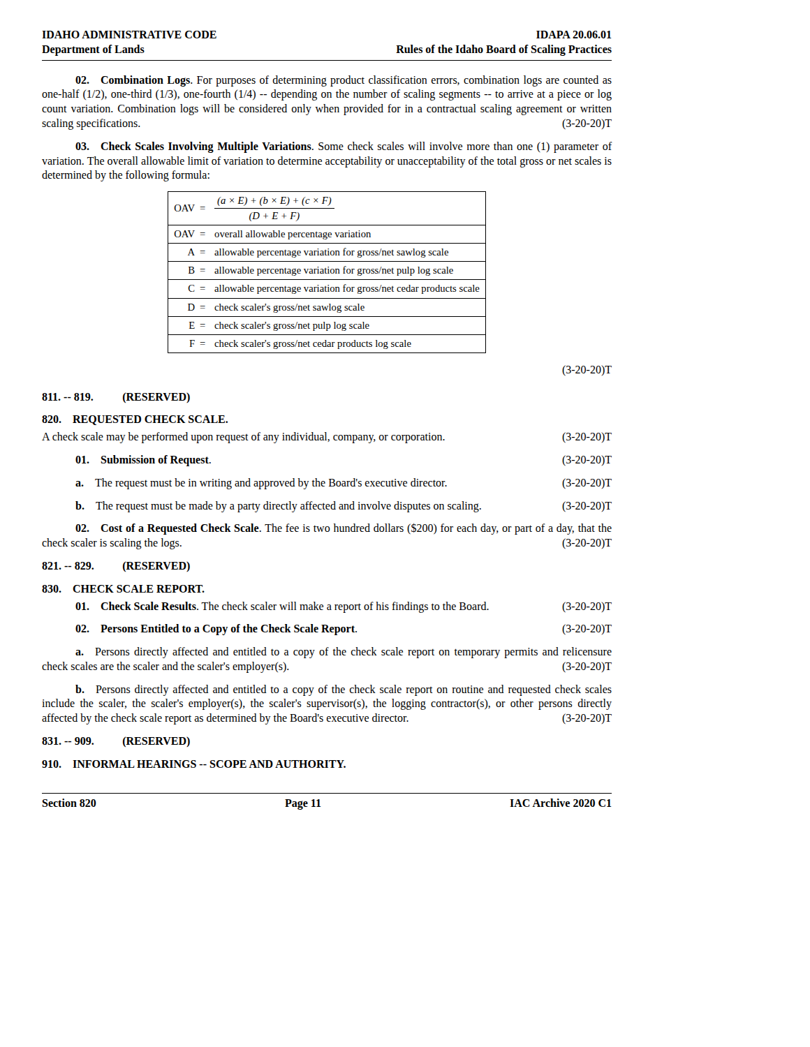IDAHO ADMINISTRATIVE CODE
Department of Lands
IDAPA 20.06.01
Rules of the Idaho Board of Scaling Practices
02. Combination Logs. For purposes of determining product classification errors, combination logs are counted as one-half (1/2), one-third (1/3), one-fourth (1/4) -- depending on the number of scaling segments -- to arrive at a piece or log count variation. Combination logs will be considered only when provided for in a contractual scaling agreement or written scaling specifications.(3-20-20)T
03. Check Scales Involving Multiple Variations. Some check scales will involve more than one (1) parameter of variation. The overall allowable limit of variation to determine acceptability or unacceptability of the total gross or net scales is determined by the following formula:
| OAV | = | ( a × E ) + ( b × E ) + ( c × F ) ( D + E + F ) |
| OAV | = | overall allowable percentage variation |
| A | = | allowable percentage variation for gross/net sawlog scale |
| B | = | allowable percentage variation for gross/net pulp log scale |
| C | = | allowable percentage variation for gross/net cedar products scale |
| D | = | check scaler's gross/net sawlog scale |
| E | = | check scaler's gross/net pulp log scale |
| F | = | check scaler's gross/net cedar products log scale |
(3-20-20)T
811. -- 819.(RESERVED)
820. REQUESTED CHECK SCALE.
A check scale may be performed upon request of any individual, company, or corporation.(3-20-20)T
01. Submission of Request.(3-20-20)T
a. The request must be in writing and approved by the Board's executive director.(3-20-20)T
b. The request must be made by a party directly affected and involve disputes on scaling.(3-20-20)T
02. Cost of a Requested Check Scale. The fee is two hundred dollars ($200) for each day, or part of a day, that the check scaler is scaling the logs.(3-20-20)T
821. -- 829.(RESERVED)
830. CHECK SCALE REPORT.
01. Check Scale Results. The check scaler will make a report of his findings to the Board.(3-20-20)T
02. Persons Entitled to a Copy of the Check Scale Report.(3-20-20)T
a. Persons directly affected and entitled to a copy of the check scale report on temporary permits and relicensure check scales are the scaler and the scaler's employer(s).(3-20-20)T
b. Persons directly affected and entitled to a copy of the check scale report on routine and requested check scales include the scaler, the scaler's employer(s), the scaler's supervisor(s), the logging contractor(s), or other persons directly affected by the check scale report as determined by the Board's executive director.(3-20-20)T
831. -- 909.(RESERVED)
910. INFORMAL HEARINGS -- SCOPE AND AUTHORITY.
Section 820
Page 11
IAC Archive 2020 C1